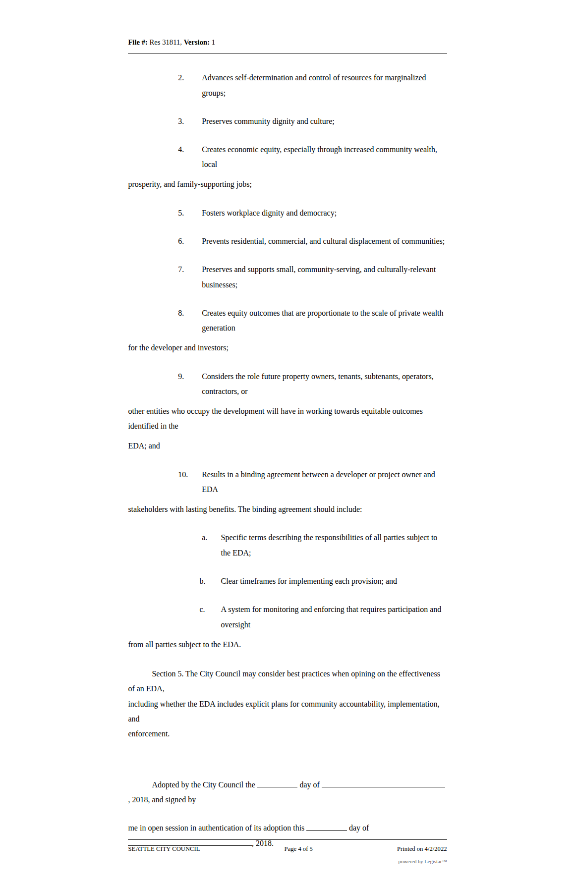File #: Res 31811, Version: 1
2.
Advances self-determination and control of resources for marginalized groups;
3.
Preserves community dignity and culture;
4.
Creates economic equity, especially through increased community wealth, local
prosperity, and family-supporting jobs;
5.
Fosters workplace dignity and democracy;
6.
Prevents residential, commercial, and cultural displacement of communities;
7.
Preserves and supports small, community-serving, and culturally-relevant businesses;
8.
Creates equity outcomes that are proportionate to the scale of private wealth generation
for the developer and investors;
9.
Considers the role future property owners, tenants, subtenants, operators, contractors, or
other entities who occupy the development will have in working towards equitable outcomes identified in the
EDA; and
10.
Results in a binding agreement between a developer or project owner and EDA
stakeholders with lasting benefits. The binding agreement should include:
a.
Specific terms describing the responsibilities of all parties subject to the EDA;
b.
Clear timeframes for implementing each provision; and
c.
A system for monitoring and enforcing that requires participation and oversight
from all parties subject to the EDA.
Section 5. The City Council may consider best practices when opining on the effectiveness of an EDA,
including whether the EDA includes explicit plans for community accountability, implementation, and
enforcement.
Adopted by the City Council the day of , 2018, and signed by
me in open session in authentication of its adoption this day of , 2018.
SEATTLE CITY COUNCIL
Page 4 of 5
Printed on 4/2/2022 powered by Legistar™